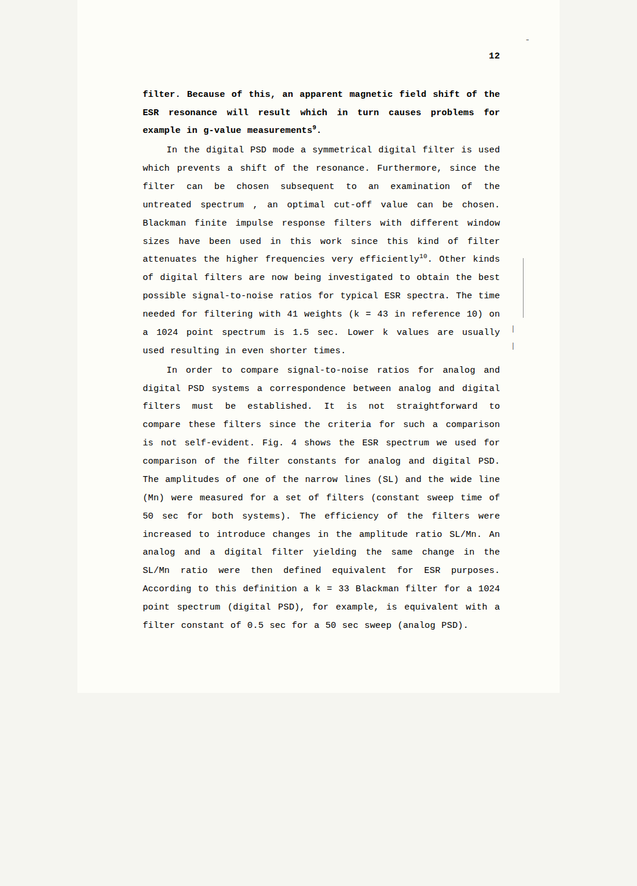-
12
filter. Because of this, an apparent magnetic field shift of the ESR resonance will result which in turn causes problems for example in g-value measurements9.
In the digital PSD mode a symmetrical digital filter is used which prevents a shift of the resonance. Furthermore, since the filter can be chosen subsequent to an examination of the untreated spectrum , an optimal cut-off value can be chosen. Blackman finite impulse response filters with different window sizes have been used in this work since this kind of filter attenuates the higher frequencies very efficiently10. Other kinds of digital filters are now being investigated to obtain the best possible signal-to-noise ratios for typical ESR spectra. The time needed for filtering with 41 weights (k = 43 in reference 10) on a 1024 point spectrum is 1.5 sec. Lower k values are usually used resulting in even shorter times.
In order to compare signal-to-noise ratios for analog and digital PSD systems a correspondence between analog and digital filters must be established. It is not straightforward to compare these filters since the criteria for such a comparison is not self-evident. Fig. 4 shows the ESR spectrum we used for comparison of the filter constants for analog and digital PSD. The amplitudes of one of the narrow lines (SL) and the wide line (Mn) were measured for a set of filters (constant sweep time of 50 sec for both systems). The efficiency of the filters were increased to introduce changes in the amplitude ratio SL/Mn. An analog and a digital filter yielding the same change in the SL/Mn ratio were then defined equivalent for ESR purposes. According to this definition a k = 33 Blackman filter for a 1024 point spectrum (digital PSD), for example, is equivalent with a filter constant of 0.5 sec for a 50 sec sweep (analog PSD).
|
|